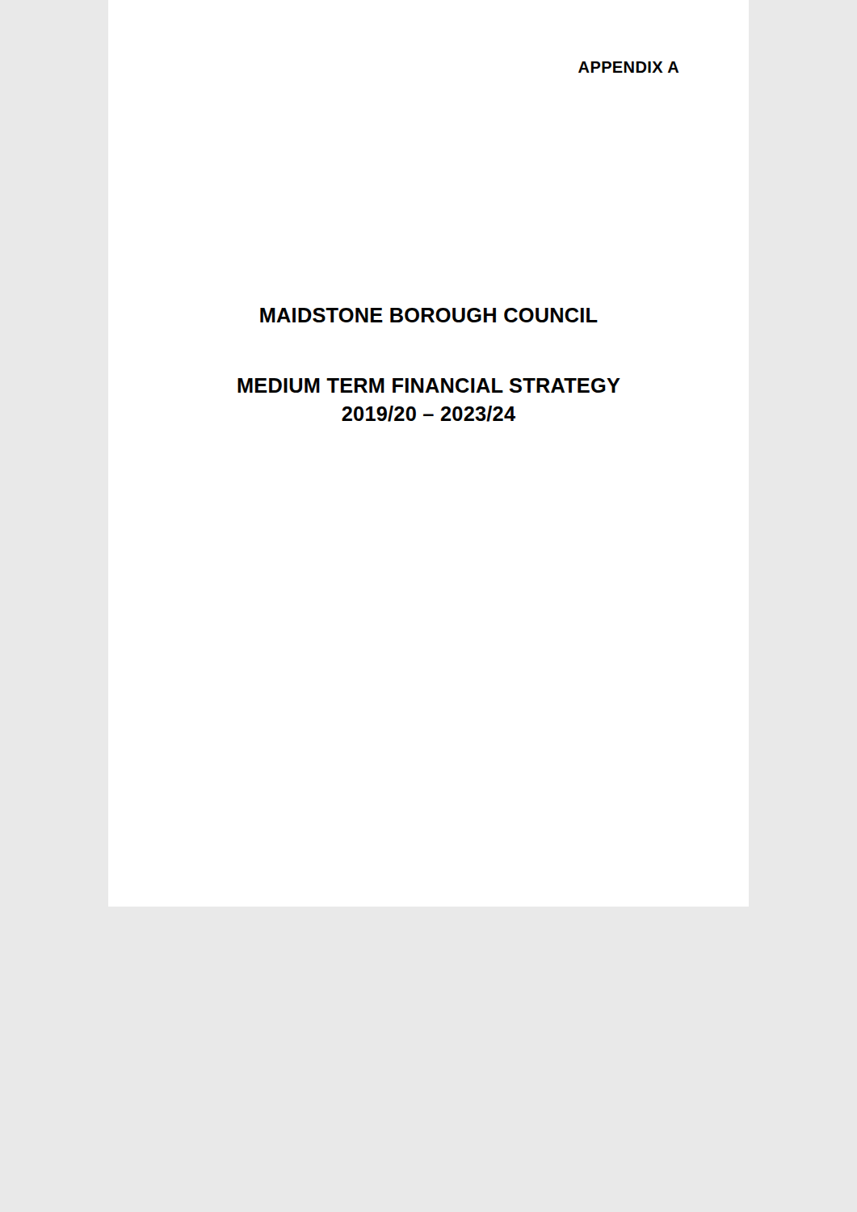APPENDIX A
MAIDSTONE BOROUGH COUNCIL
MEDIUM TERM FINANCIAL STRATEGY
2019/20 – 2023/24